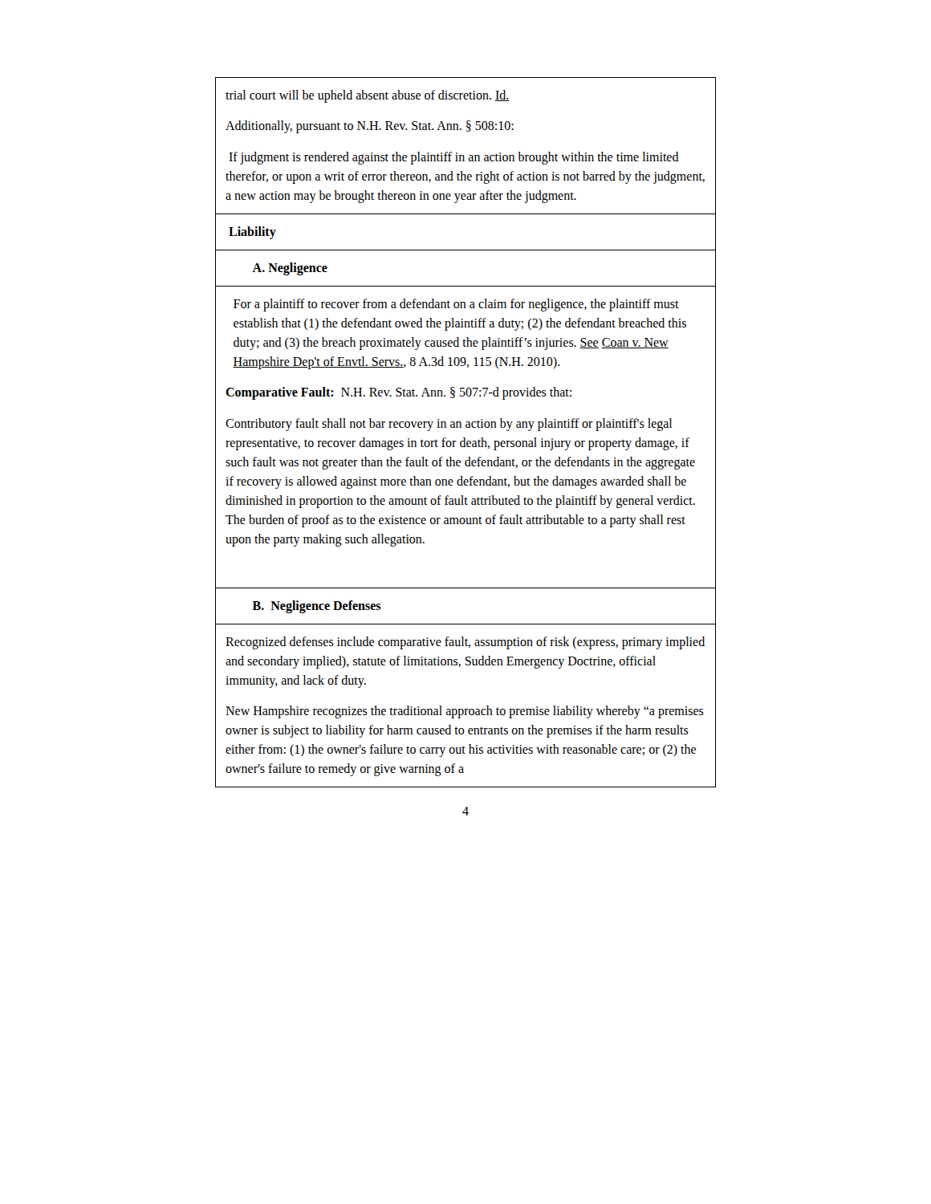| trial court will be upheld absent abuse of discretion. Id. Additionally, pursuant to N.H. Rev. Stat. Ann. § 508:10: If judgment is rendered against the plaintiff in an action brought within the time limited therefor, or upon a writ of error thereon, and the right of action is not barred by the judgment, a new action may be brought thereon in one year after the judgment. |
| Liability |
| A. Negligence |
| For a plaintiff to recover from a defendant on a claim for negligence, the plaintiff must establish that (1) the defendant owed the plaintiff a duty; (2) the defendant breached this duty; and (3) the breach proximately caused the plaintiff’s injuries. See Coan v. New Hampshire Dep't of Envtl. Servs. , 8 A.3d 109, 115 (N.H. 2010). Comparative Fault: N.H. Rev. Stat. Ann. § 507:7-d provides that: Contributory fault shall not bar recovery in an action by any plaintiff or plaintiff's legal representative, to recover damages in tort for death, personal injury or property damage, if such fault was not greater than the fault of the defendant, or the defendants in the aggregate if recovery is allowed against more than one defendant, but the damages awarded shall be diminished in proportion to the amount of fault attributed to the plaintiff by general verdict. The burden of proof as to the existence or amount of fault attributable to a party shall rest upon the party making such allegation. |
| B. Negligence Defenses |
| Recognized defenses include comparative fault, assumption of risk (express, primary implied and secondary implied), statute of limitations, Sudden Emergency Doctrine, official immunity, and lack of duty. New Hampshire recognizes the traditional approach to premise liability whereby “a premises owner is subject to liability for harm caused to entrants on the premises if the harm results either from: (1) the owner's failure to carry out his activities with reasonable care; or (2) the owner's failure to remedy or give warning of a |
4